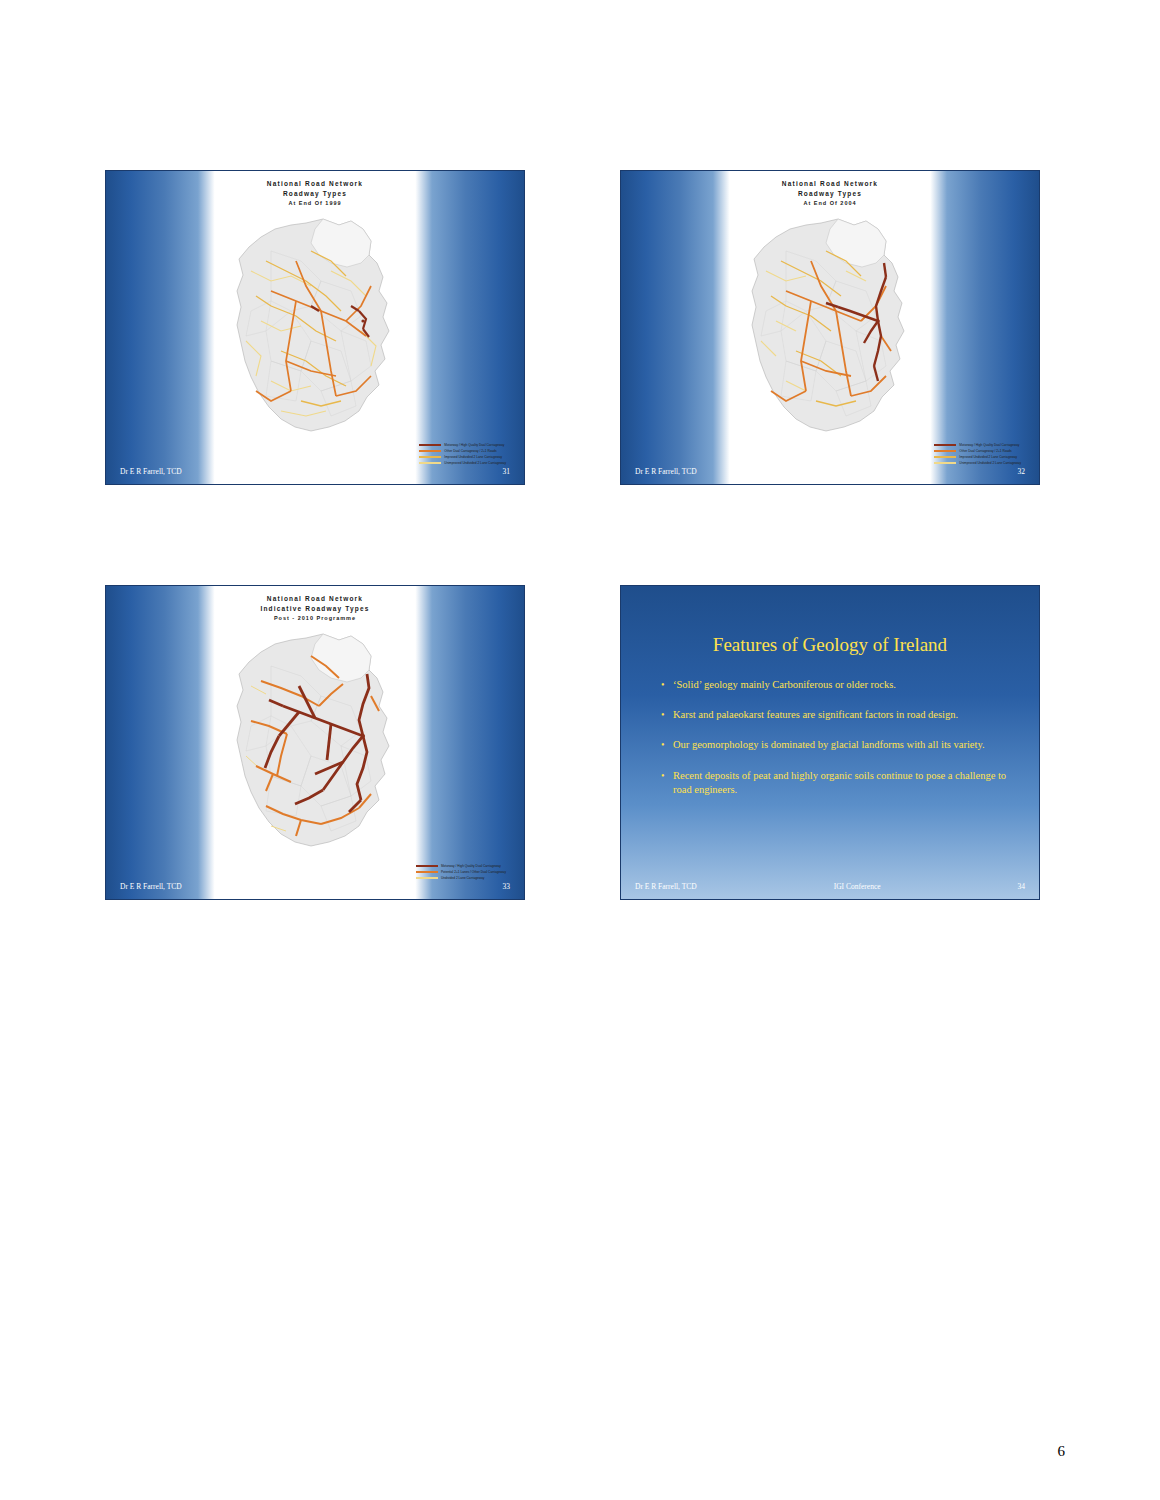National Road Network Roadway Types At End Of 1999
Motorway / High Quality Dual Carriageway
Other Dual Carriageway / 2+1 Roads
Improved Undivided 2 Lane Carriageway
Unimproved Undivided 2 Lane Carriageway
Dr E R Farrell, TCD 31
National Road Network Roadway Types At End Of 2004
Motorway / High Quality Dual Carriageway
Other Dual Carriageway / 2+1 Roads
Improved Undivided 2 Lane Carriageway
Unimproved Undivided 2 Lane Carriageway
Dr E R Farrell, TCD 32
National Road Network Indicative Roadway Types Post - 2010 Programme
Motorway / High Quality Dual Carriageway
Potential 2+1 Lanes / Other Dual Carriageway
Undivided 2 Lane Carriageway
Dr E R Farrell, TCD 33
Features of Geology of Ireland
‘Solid’ geology mainly Carboniferous or older rocks.
Karst and palaeokarst features are significant factors in road design.
Our geomorphology is dominated by glacial landforms with all its variety.
Recent deposits of peat and highly organic soils continue to pose a challenge to road engineers.
Dr E R Farrell, TCD IGI Conference 34
6